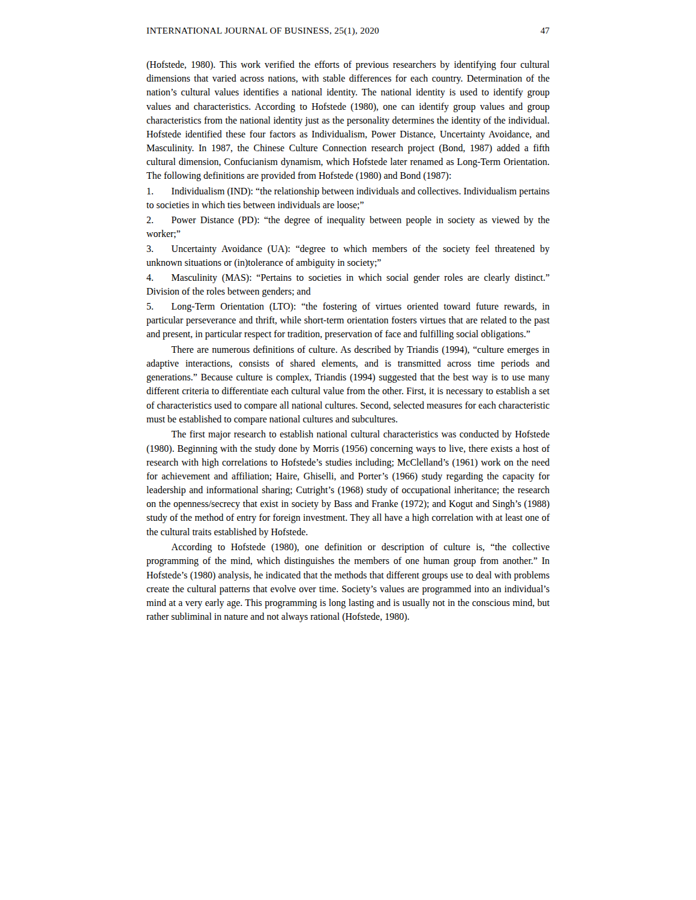INTERNATIONAL JOURNAL OF BUSINESS, 25(1), 2020 47
(Hofstede, 1980). This work verified the efforts of previous researchers by identifying four cultural dimensions that varied across nations, with stable differences for each country. Determination of the nation’s cultural values identifies a national identity. The national identity is used to identify group values and characteristics. According to Hofstede (1980), one can identify group values and group characteristics from the national identity just as the personality determines the identity of the individual. Hofstede identified these four factors as Individualism, Power Distance, Uncertainty Avoidance, and Masculinity. In 1987, the Chinese Culture Connection research project (Bond, 1987) added a fifth cultural dimension, Confucianism dynamism, which Hofstede later renamed as Long-Term Orientation. The following definitions are provided from Hofstede (1980) and Bond (1987):
1. Individualism (IND): “the relationship between individuals and collectives. Individualism pertains to societies in which ties between individuals are loose;”
2. Power Distance (PD): “the degree of inequality between people in society as viewed by the worker;”
3. Uncertainty Avoidance (UA): “degree to which members of the society feel threatened by unknown situations or (in)tolerance of ambiguity in society;”
4. Masculinity (MAS): “Pertains to societies in which social gender roles are clearly distinct.” Division of the roles between genders; and
5. Long-Term Orientation (LTO): “the fostering of virtues oriented toward future rewards, in particular perseverance and thrift, while short-term orientation fosters virtues that are related to the past and present, in particular respect for tradition, preservation of face and fulfilling social obligations.”
There are numerous definitions of culture. As described by Triandis (1994), “culture emerges in adaptive interactions, consists of shared elements, and is transmitted across time periods and generations.” Because culture is complex, Triandis (1994) suggested that the best way is to use many different criteria to differentiate each cultural value from the other. First, it is necessary to establish a set of characteristics used to compare all national cultures. Second, selected measures for each characteristic must be established to compare national cultures and subcultures.
The first major research to establish national cultural characteristics was conducted by Hofstede (1980). Beginning with the study done by Morris (1956) concerning ways to live, there exists a host of research with high correlations to Hofstede’s studies including; McClelland’s (1961) work on the need for achievement and affiliation; Haire, Ghiselli, and Porter’s (1966) study regarding the capacity for leadership and informational sharing; Cutright’s (1968) study of occupational inheritance; the research on the openness/secrecy that exist in society by Bass and Franke (1972); and Kogut and Singh’s (1988) study of the method of entry for foreign investment. They all have a high correlation with at least one of the cultural traits established by Hofstede.
According to Hofstede (1980), one definition or description of culture is, “the collective programming of the mind, which distinguishes the members of one human group from another.” In Hofstede’s (1980) analysis, he indicated that the methods that different groups use to deal with problems create the cultural patterns that evolve over time. Society’s values are programmed into an individual’s mind at a very early age. This programming is long lasting and is usually not in the conscious mind, but rather subliminal in nature and not always rational (Hofstede, 1980).